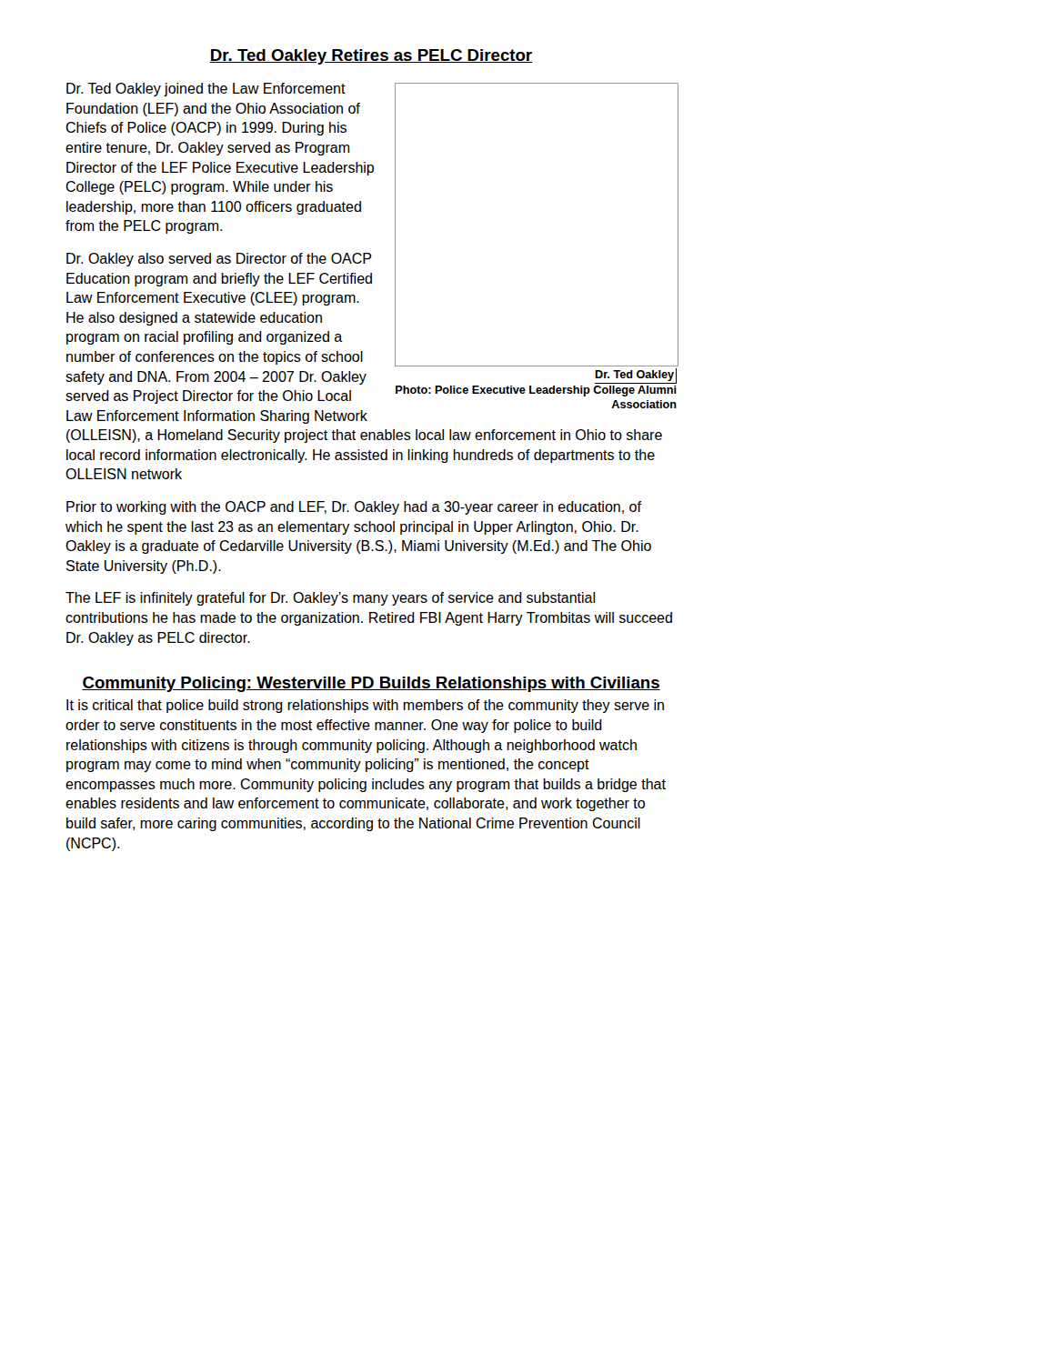Dr. Ted Oakley Retires as PELC Director
Dr. Ted Oakley Photo: Police Executive Leadership College Alumni Association
Dr. Ted Oakley joined the Law Enforcement Foundation (LEF) and the Ohio Association of Chiefs of Police (OACP) in 1999. During his entire tenure, Dr. Oakley served as Program Director of the LEF Police Executive Leadership College (PELC) program. While under his leadership, more than 1100 officers graduated from the PELC program.
Dr. Oakley also served as Director of the OACP Education program and briefly the LEF Certified Law Enforcement Executive (CLEE) program. He also designed a statewide education program on racial profiling and organized a number of conferences on the topics of school safety and DNA. From 2004 – 2007 Dr. Oakley served as Project Director for the Ohio Local Law Enforcement Information Sharing Network (OLLEISN), a Homeland Security project that enables local law enforcement in Ohio to share local record information electronically. He assisted in linking hundreds of departments to the OLLEISN network
Prior to working with the OACP and LEF, Dr. Oakley had a 30-year career in education, of which he spent the last 23 as an elementary school principal in Upper Arlington, Ohio. Dr. Oakley is a graduate of Cedarville University (B.S.), Miami University (M.Ed.) and The Ohio State University (Ph.D.).
The LEF is infinitely grateful for Dr. Oakley’s many years of service and substantial contributions he has made to the organization. Retired FBI Agent Harry Trombitas will succeed Dr. Oakley as PELC director.
Community Policing: Westerville PD Builds Relationships with Civilians
It is critical that police build strong relationships with members of the community they serve in order to serve constituents in the most effective manner. One way for police to build relationships with citizens is through community policing. Although a neighborhood watch program may come to mind when “community policing” is mentioned, the concept encompasses much more. Community policing includes any program that builds a bridge that enables residents and law enforcement to communicate, collaborate, and work together to build safer, more caring communities, according to the National Crime Prevention Council (NCPC).